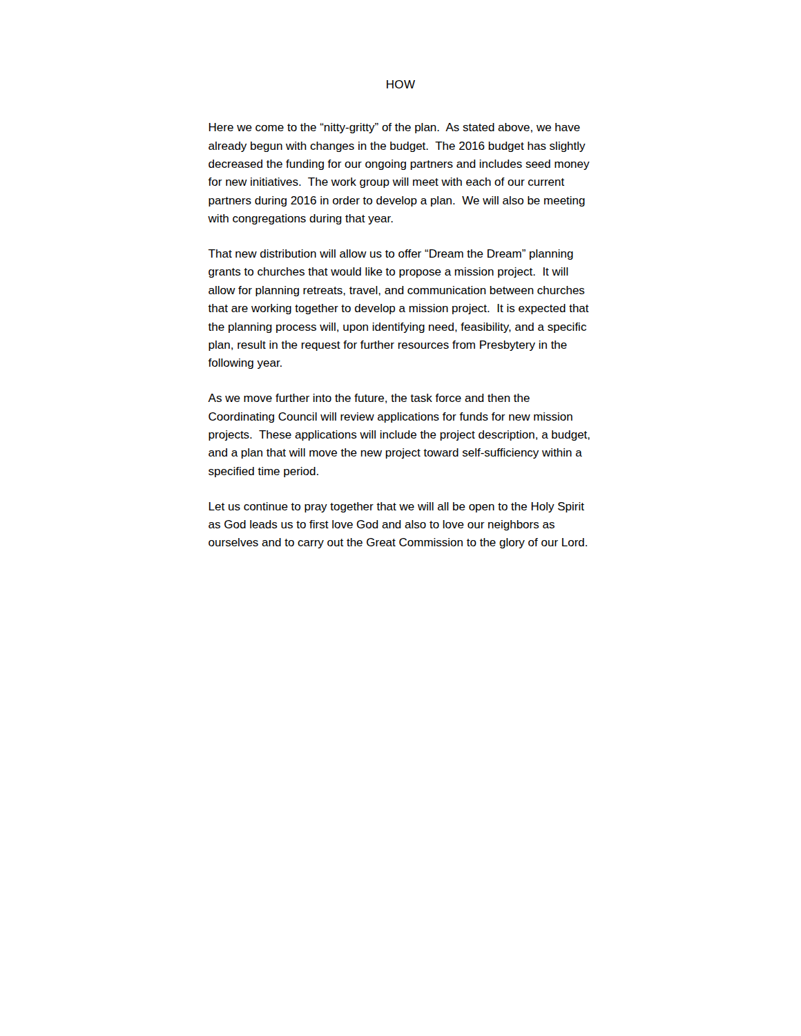HOW
Here we come to the “nitty-gritty” of the plan. As stated above, we have already begun with changes in the budget. The 2016 budget has slightly decreased the funding for our ongoing partners and includes seed money for new initiatives. The work group will meet with each of our current partners during 2016 in order to develop a plan. We will also be meeting with congregations during that year.
That new distribution will allow us to offer “Dream the Dream” planning grants to churches that would like to propose a mission project. It will allow for planning retreats, travel, and communication between churches that are working together to develop a mission project. It is expected that the planning process will, upon identifying need, feasibility, and a specific plan, result in the request for further resources from Presbytery in the following year.
As we move further into the future, the task force and then the Coordinating Council will review applications for funds for new mission projects. These applications will include the project description, a budget, and a plan that will move the new project toward self-sufficiency within a specified time period.
Let us continue to pray together that we will all be open to the Holy Spirit as God leads us to first love God and also to love our neighbors as ourselves and to carry out the Great Commission to the glory of our Lord.